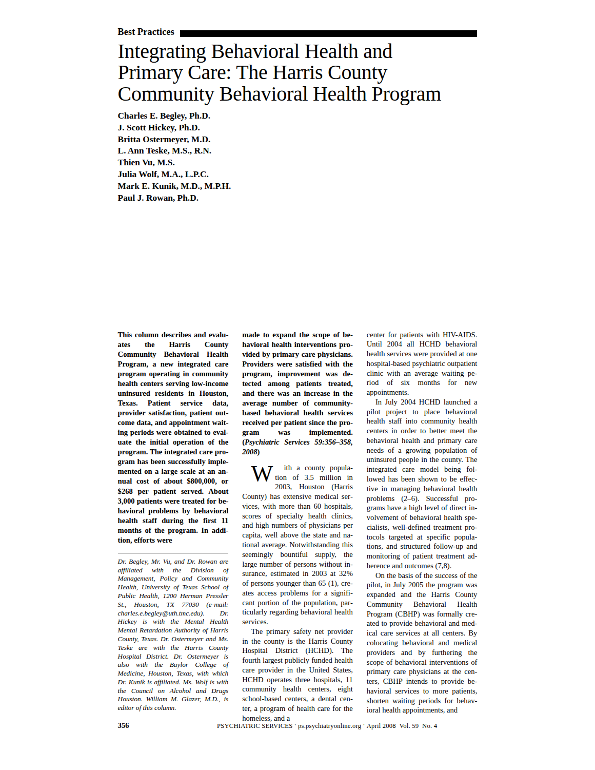Best Practices
Integrating Behavioral Health and
Primary Care: The Harris County
Community Behavioral Health Program
Charles E. Begley, Ph.D.
J. Scott Hickey, Ph.D.
Britta Ostermeyer, M.D.
L. Ann Teske, M.S., R.N.
Thien Vu, M.S.
Julia Wolf, M.A., L.P.C.
Mark E. Kunik, M.D., M.P.H.
Paul J. Rowan, Ph.D.
This column describes and evaluates the Harris County Community Behavioral Health Program, a new integrated care program operating in community health centers serving low-income uninsured residents in Houston, Texas. Patient service data, provider satisfaction, patient outcome data, and appointment waiting periods were obtained to evaluate the initial operation of the program. The integrated care program has been successfully implemented on a large scale at an annual cost of about $800,000, or $268 per patient served. About 3,000 patients were treated for behavioral problems by behavioral health staff during the first 11 months of the program. In addition, efforts were
Dr. Begley, Mr. Vu, and Dr. Rowan are affiliated with the Division of Management, Policy and Community Health, University of Texas School of Public Health, 1200 Herman Pressler St., Houston, TX 77030 (e-mail: charles.e.begley@uth.tmc.edu). Dr. Hickey is with the Mental Health Mental Retardation Authority of Harris County, Texas. Dr. Ostermeyer and Ms. Teske are with the Harris County Hospital District. Dr. Ostermeyer is also with the Baylor College of Medicine, Houston, Texas, with which Dr. Kunik is affiliated. Ms. Wolf is with the Council on Alcohol and Drugs Houston. William M. Glazer, M.D., is editor of this column.
made to expand the scope of behavioral health interventions provided by primary care physicians. Providers were satisfied with the program, improvement was detected among patients treated, and there was an increase in the average number of community-based behavioral health services received per patient since the program was implemented. (Psychiatric Services 59:356–358, 2008)
With a county population of 3.5 million in 2003, Houston (Harris County) has extensive medical services, with more than 60 hospitals, scores of specialty health clinics, and high numbers of physicians per capita, well above the state and national average. Notwithstanding this seemingly bountiful supply, the large number of persons without insurance, estimated in 2003 at 32% of persons younger than 65 (1), creates access problems for a significant portion of the population, particularly regarding behavioral health services.
The primary safety net provider in the county is the Harris County Hospital District (HCHD). The fourth largest publicly funded health care provider in the United States, HCHD operates three hospitals, 11 community health centers, eight school-based centers, a dental center, a program of health care for the homeless, and a
center for patients with HIV-AIDS. Until 2004 all HCHD behavioral health services were provided at one hospital-based psychiatric outpatient clinic with an average waiting period of six months for new appointments.
In July 2004 HCHD launched a pilot project to place behavioral health staff into community health centers in order to better meet the behavioral health and primary care needs of a growing population of uninsured people in the county. The integrated care model being followed has been shown to be effective in managing behavioral health problems (2–6). Successful programs have a high level of direct involvement of behavioral health specialists, well-defined treatment protocols targeted at specific populations, and structured follow-up and monitoring of patient treatment adherence and outcomes (7,8).
On the basis of the success of the pilot, in July 2005 the program was expanded and the Harris County Community Behavioral Health Program (CBHP) was formally created to provide behavioral and medical care services at all centers. By colocating behavioral and medical providers and by furthering the scope of behavioral interventions of primary care physicians at the centers, CBHP intends to provide behavioral services to more patients, shorten waiting periods for behavioral health appointments, and
356
PSYCHIATRIC SERVICES'ps.psychiatryonline.org'April 2008 Vol. 59 No. 4